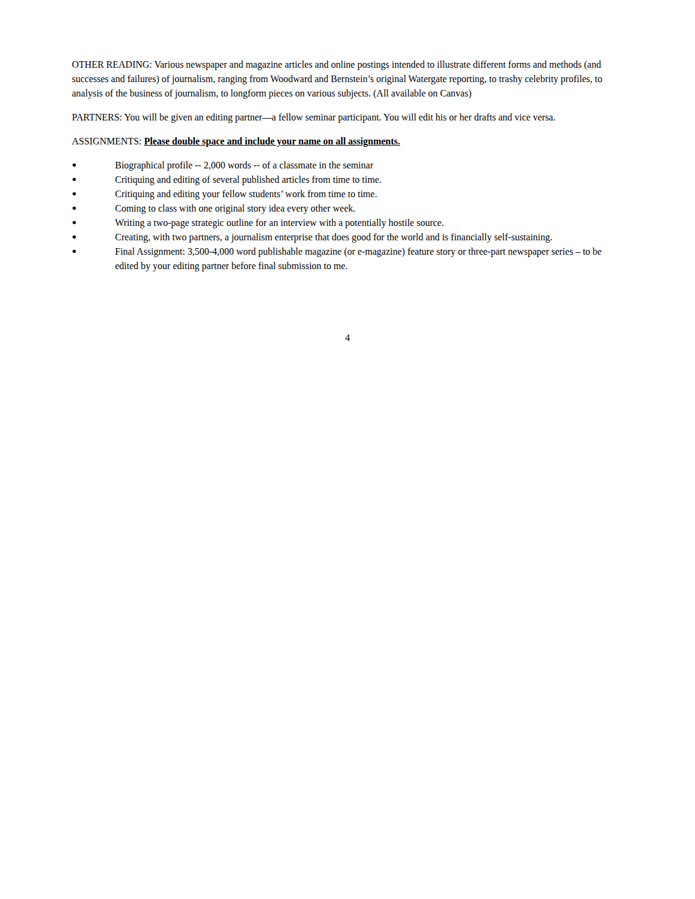OTHER READING: Various newspaper and magazine articles and online postings intended to illustrate different forms and methods (and successes and failures) of journalism, ranging from Woodward and Bernstein’s original Watergate reporting, to trashy celebrity profiles, to analysis of the business of journalism, to longform pieces on various subjects. (All available on Canvas)
PARTNERS: You will be given an editing partner—a fellow seminar participant. You will edit his or her drafts and vice versa.
ASSIGNMENTS: Please double space and include your name on all assignments.
Biographical profile -- 2,000 words -- of a classmate in the seminar
Critiquing and editing of several published articles from time to time.
Critiquing and editing your fellow students’ work from time to time.
Coming to class with one original story idea every other week.
Writing a two-page strategic outline for an interview with a potentially hostile source.
Creating, with two partners, a journalism enterprise that does good for the world and is financially self-sustaining.
Final Assignment: 3,500-4,000 word publishable magazine (or e-magazine) feature story or three-part newspaper series – to be edited by your editing partner before final submission to me.
4